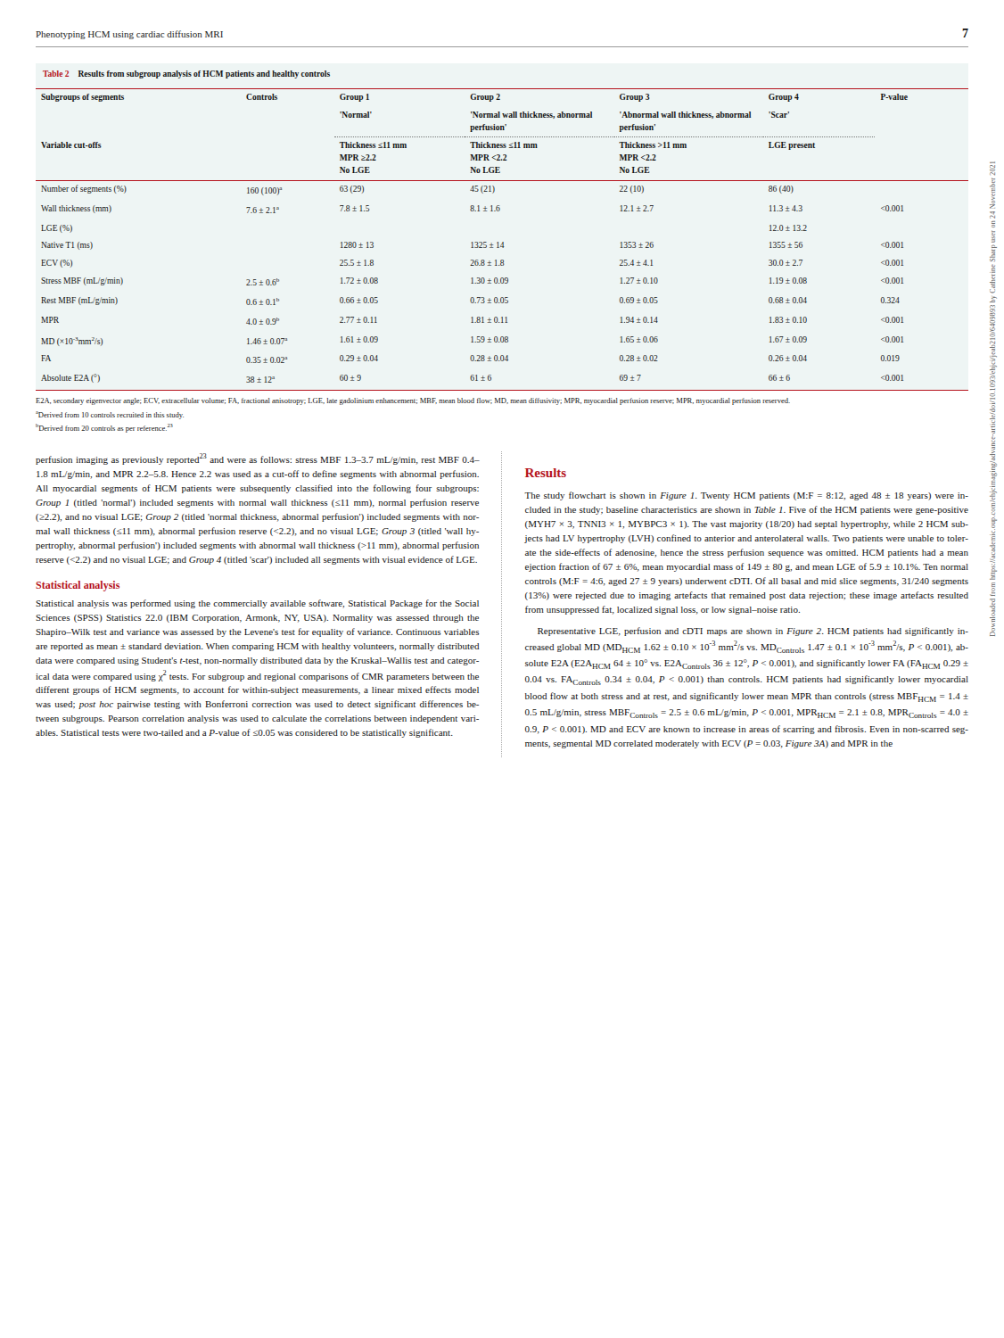Phenotyping HCM using cardiac diffusion MRI
7
Downloaded from https://academic.oup.com/ehjcimaging/advance-article/doi/10.1093/ehjci/jeab210/6409893 by Catherine Sharp user on 24 November 2021
Table 2 Results from subgroup analysis of HCM patients and healthy controls
| Subgroups of segments | Controls | Group 1 | Group 2 | Group 3 | Group 4 | P-value |
| --- | --- | --- | --- | --- | --- | --- |
| | | 'Normal' | 'Normal wall thickness, abnormal perfusion' | 'Abnormal wall thickness, abnormal perfusion' | 'Scar' | |
| Variable cut-offs | | Thickness ≤11 mm MPR ≥2.2 No LGE | Thickness ≤11 mm MPR <2.2 No LGE | Thickness >11 mm MPR <2.2 No LGE | LGE present | |
| Number of segments (%) | 160 (100) a | 63 (29) | 45 (21) | 22 (10) | 86 (40) | |
| Wall thickness (mm) | 7.6 ± 2.1 a | 7.8 ± 1.5 | 8.1 ± 1.6 | 12.1 ± 2.7 | 11.3 ± 4.3 | <0.001 |
| LGE (%) | | | | | 12.0 ± 13.2 | |
| Native T1 (ms) | | 1280 ± 13 | 1325 ± 14 | 1353 ± 26 | 1355 ± 56 | <0.001 |
| ECV (%) | | 25.5 ± 1.8 | 26.8 ± 1.8 | 25.4 ± 4.1 | 30.0 ± 2.7 | <0.001 |
| Stress MBF (mL/g/min) | 2.5 ± 0.6 b | 1.72 ± 0.08 | 1.30 ± 0.09 | 1.27 ± 0.10 | 1.19 ± 0.08 | <0.001 |
| Rest MBF (mL/g/min) | 0.6 ± 0.1 b | 0.66 ± 0.05 | 0.73 ± 0.05 | 0.69 ± 0.05 | 0.68 ± 0.04 | 0.324 |
| MPR | 4.0 ± 0.9 b | 2.77 ± 0.11 | 1.81 ± 0.11 | 1.94 ± 0.14 | 1.83 ± 0.10 | <0.001 |
| MD (×10 -3 mm 2 /s) | 1.46 ± 0.07 a | 1.61 ± 0.09 | 1.59 ± 0.08 | 1.65 ± 0.06 | 1.67 ± 0.09 | <0.001 |
| FA | 0.35 ± 0.02 a | 0.29 ± 0.04 | 0.28 ± 0.04 | 0.28 ± 0.02 | 0.26 ± 0.04 | 0.019 |
| Absolute E2A (°) | 38 ± 12 a | 60 ± 9 | 61 ± 6 | 69 ± 7 | 66 ± 6 | <0.001 |
E2A, secondary eigenvector angle; ECV, extracellular volume; FA, fractional anisotropy; LGE, late gadolinium enhancement; MBF, mean blood flow; MD, mean diffusivity; MPR, myocardial perfusion reserve; MPR, myocardial perfusion reserved.
aDerived from 10 controls recruited in this study.
bDerived from 20 controls as per reference.23
perfusion imaging as previously reported23 and were as follows: stress MBF 1.3–3.7 mL/g/min, rest MBF 0.4–1.8 mL/g/min, and MPR 2.2–5.8. Hence 2.2 was used as a cut-off to define segments with abnormal perfusion. All myocardial segments of HCM patients were subsequently classified into the following four subgroups: Group 1 (titled 'normal') included segments with normal wall thickness (≤11 mm), normal perfusion reserve (≥2.2), and no visual LGE; Group 2 (titled 'normal thickness, abnormal perfusion') included segments with normal wall thickness (≤11 mm), abnormal perfusion reserve (<2.2), and no visual LGE; Group 3 (titled 'wall hypertrophy, abnormal perfusion') included segments with abnormal wall thickness (>11 mm), abnormal perfusion reserve (<2.2) and no visual LGE; and Group 4 (titled 'scar') included all segments with visual evidence of LGE.
Statistical analysis
Statistical analysis was performed using the commercially available software, Statistical Package for the Social Sciences (SPSS) Statistics 22.0 (IBM Corporation, Armonk, NY, USA). Normality was assessed through the Shapiro–Wilk test and variance was assessed by the Levene's test for equality of variance. Continuous variables are reported as mean ± standard deviation. When comparing HCM with healthy volunteers, normally distributed data were compared using Student's t-test, non-normally distributed data by the Kruskal–Wallis test and categorical data were compared using χ2 tests. For subgroup and regional comparisons of CMR parameters between the different groups of HCM segments, to account for within-subject measurements, a linear mixed effects model was used; post hoc pairwise testing with Bonferroni correction was used to detect significant differences between subgroups. Pearson correlation analysis was used to calculate the correlations between independent variables. Statistical tests were two-tailed and a P-value of ≤0.05 was considered to be statistically significant.
Results
The study flowchart is shown in Figure 1. Twenty HCM patients (M:F = 8:12, aged 48 ± 18 years) were included in the study; baseline characteristics are shown in Table 1. Five of the HCM patients were gene-positive (MYH7 × 3, TNNI3 × 1, MYBPC3 × 1). The vast majority (18/20) had septal hypertrophy, while 2 HCM subjects had LV hypertrophy (LVH) confined to anterior and anterolateral walls. Two patients were unable to tolerate the side-effects of adenosine, hence the stress perfusion sequence was omitted. HCM patients had a mean ejection fraction of 67 ± 6%, mean myocardial mass of 149 ± 80 g, and mean LGE of 5.9 ± 10.1%. Ten normal controls (M:F = 4:6, aged 27 ± 9 years) underwent cDTI. Of all basal and mid slice segments, 31/240 segments (13%) were rejected due to imaging artefacts that remained post data rejection; these image artefacts resulted from unsuppressed fat, localized signal loss, or low signal–noise ratio.
Representative LGE, perfusion and cDTI maps are shown in Figure 2. HCM patients had significantly increased global MD (MDHCM 1.62 ± 0.10 × 10-3 mm2/s vs. MDControls 1.47 ± 0.1 × 10-3 mm2/s, P < 0.001), absolute E2A (E2AHCM 64 ± 10° vs. E2AControls 36 ± 12°, P < 0.001), and significantly lower FA (FAHCM 0.29 ± 0.04 vs. FAControls 0.34 ± 0.04, P < 0.001) than controls. HCM patients had significantly lower myocardial blood flow at both stress and at rest, and significantly lower mean MPR than controls (stress MBFHCM = 1.4 ± 0.5 mL/g/min, stress MBFControls = 2.5 ± 0.6 mL/g/min, P < 0.001, MPRHCM = 2.1 ± 0.8, MPRControls = 4.0 ± 0.9, P < 0.001). MD and ECV are known to increase in areas of scarring and fibrosis. Even in non-scarred segments, segmental MD correlated moderately with ECV (P = 0.03, Figure 3A) and MPR in the